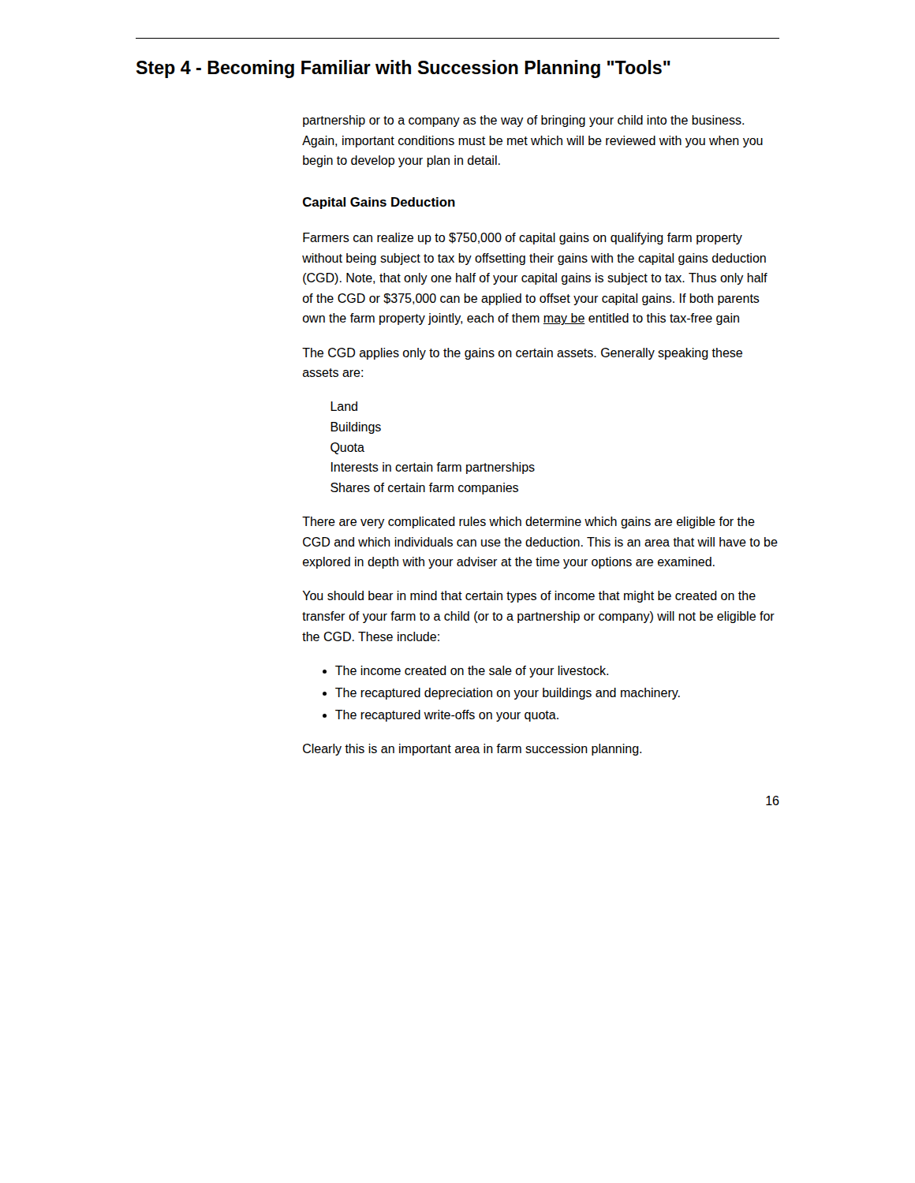Step 4 - Becoming Familiar with Succession Planning "Tools"
partnership or to a company as the way of bringing your child into the business. Again, important conditions must be met which will be reviewed with you when you begin to develop your plan in detail.
Capital Gains Deduction
Farmers can realize up to $750,000 of capital gains on qualifying farm property without being subject to tax by offsetting their gains with the capital gains deduction (CGD). Note, that only one half of your capital gains is subject to tax. Thus only half of the CGD or $375,000 can be applied to offset your capital gains. If both parents own the farm property jointly, each of them may be entitled to this tax-free gain
The CGD applies only to the gains on certain assets. Generally speaking these assets are:
Land
Buildings
Quota
Interests in certain farm partnerships
Shares of certain farm companies
There are very complicated rules which determine which gains are eligible for the CGD and which individuals can use the deduction. This is an area that will have to be explored in depth with your adviser at the time your options are examined.
You should bear in mind that certain types of income that might be created on the transfer of your farm to a child (or to a partnership or company) will not be eligible for the CGD. These include:
The income created on the sale of your livestock.
The recaptured depreciation on your buildings and machinery.
The recaptured write-offs on your quota.
Clearly this is an important area in farm succession planning.
16